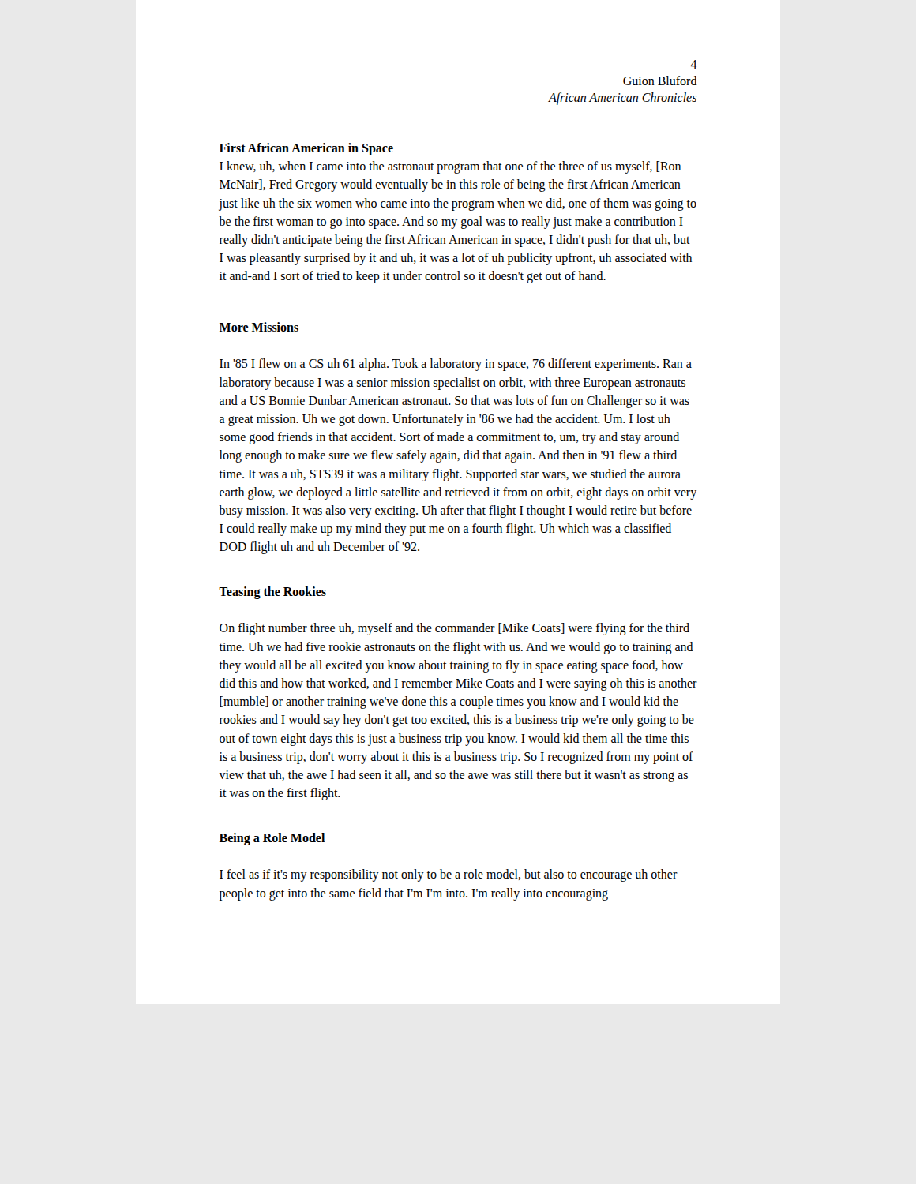4 Guion Bluford African American Chronicles
First African American in Space
I knew, uh, when I came into the astronaut program that one of the three of us myself, [Ron McNair], Fred Gregory would eventually be in this role of being the first African American just like uh the six women who came into the program when we did, one of them was going to be the first woman to go into space. And so my goal was to really just make a contribution I really didn't anticipate being the first African American in space, I didn't push for that uh, but I was pleasantly surprised by it and uh, it was a lot of uh publicity upfront, uh associated with it and-and I sort of tried to keep it under control so it doesn't get out of hand.
More Missions
In '85 I flew on a CS uh 61 alpha. Took a laboratory in space, 76 different experiments. Ran a laboratory because I was a senior mission specialist on orbit, with three European astronauts and a US Bonnie Dunbar American astronaut. So that was lots of fun on Challenger so it was a great mission. Uh we got down. Unfortunately in '86 we had the accident. Um. I lost uh some good friends in that accident. Sort of made a commitment to, um, try and stay around long enough to make sure we flew safely again, did that again. And then in '91 flew a third time. It was a uh, STS39 it was a military flight. Supported star wars, we studied the aurora earth glow, we deployed a little satellite and retrieved it from on orbit, eight days on orbit very busy mission. It was also very exciting. Uh after that flight I thought I would retire but before I could really make up my mind they put me on a fourth flight. Uh which was a classified DOD flight uh and uh December of '92.
Teasing the Rookies
On flight number three uh, myself and the commander [Mike Coats] were flying for the third time. Uh we had five rookie astronauts on the flight with us. And we would go to training and they would all be all excited you know about training to fly in space eating space food, how did this and how that worked, and I remember Mike Coats and I were saying oh this is another [mumble] or another training we've done this a couple times you know and I would kid the rookies and I would say hey don't get too excited, this is a business trip we're only going to be out of town eight days this is just a business trip you know. I would kid them all the time this is a business trip, don't worry about it this is a business trip. So I recognized from my point of view that uh, the awe I had seen it all, and so the awe was still there but it wasn't as strong as it was on the first flight.
Being a Role Model
I feel as if it's my responsibility not only to be a role model, but also to encourage uh other people to get into the same field that I'm I'm into. I'm really into encouraging